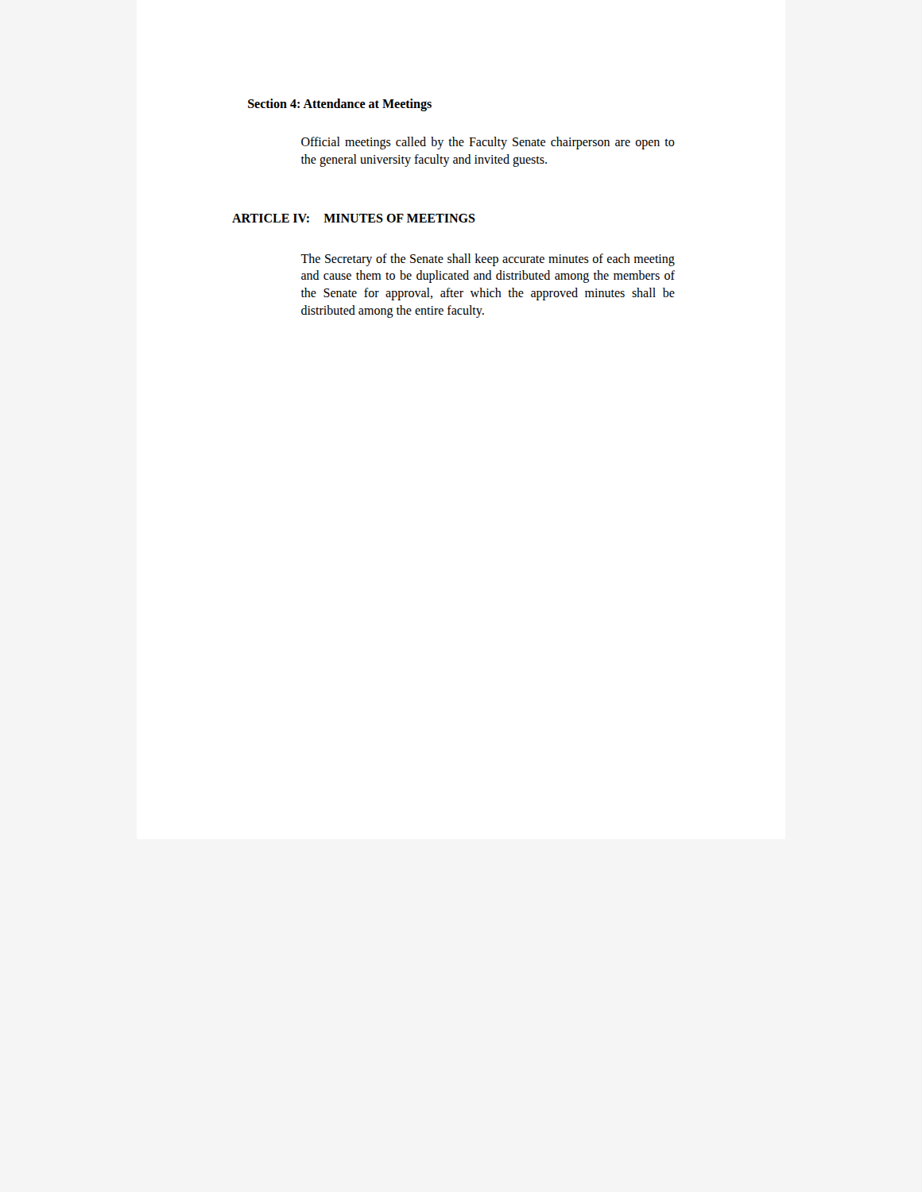Section 4: Attendance at Meetings
Official meetings called by the Faculty Senate chairperson are open to the general university faculty and invited guests.
ARTICLE IV: MINUTES OF MEETINGS
The Secretary of the Senate shall keep accurate minutes of each meeting and cause them to be duplicated and distributed among the members of the Senate for approval, after which the approved minutes shall be distributed among the entire faculty.